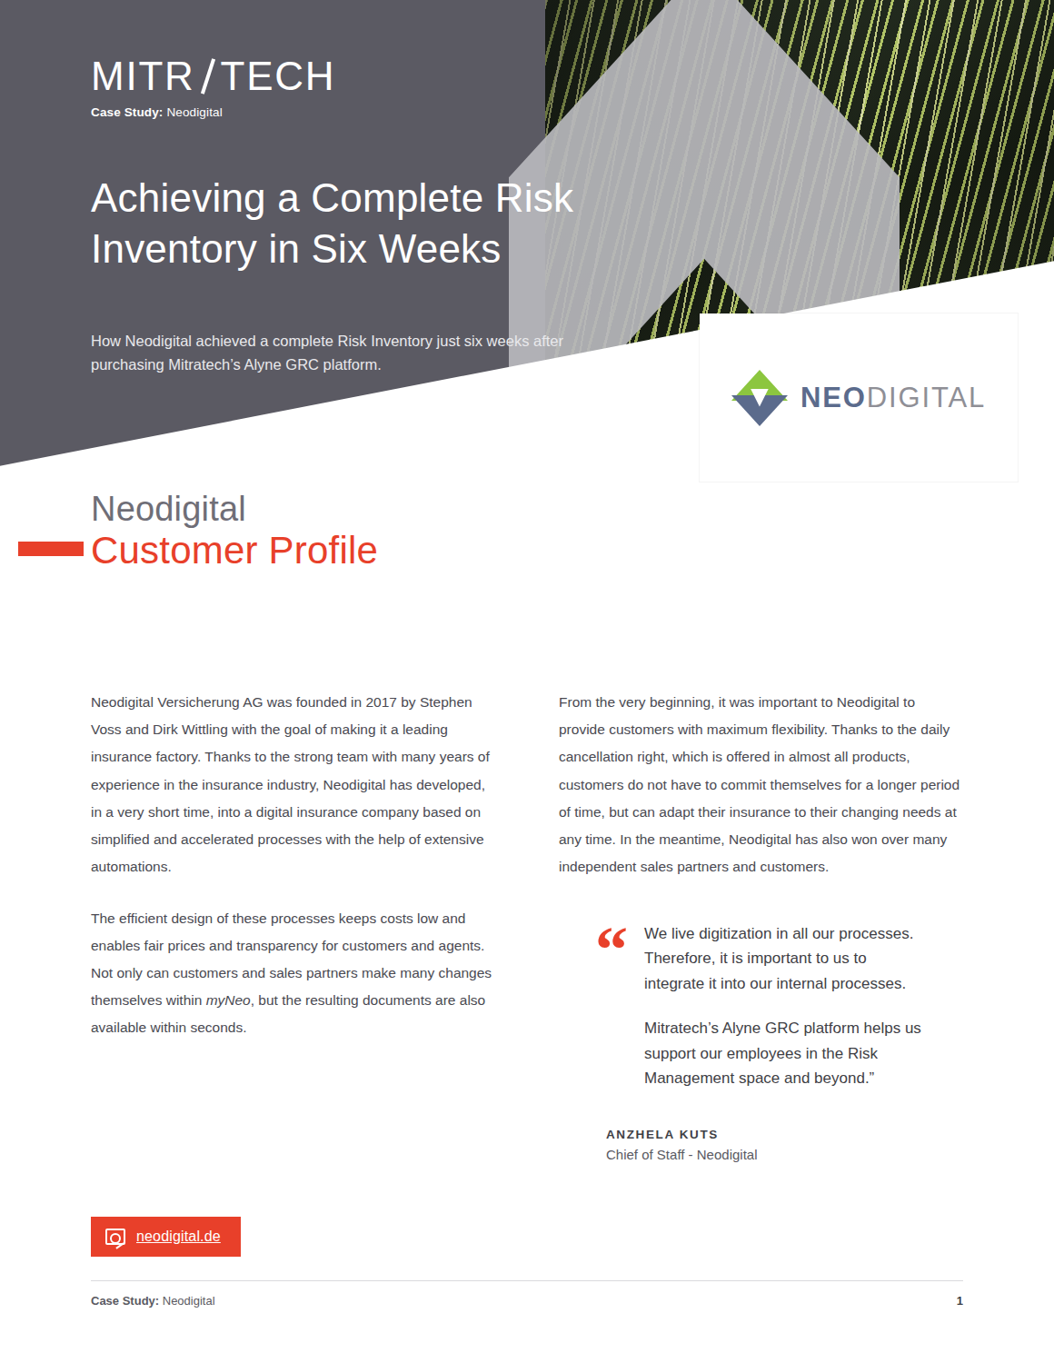MITR TECH
Case Study: Neodigital
Achieving a Complete Risk
Inventory in Six Weeks
How Neodigital achieved a complete Risk Inventory just six weeks after purchasing Mitratech’s Alyne GRC platform.
NEO DIGITAL
Neodigital
Customer Profile
Neodigital Versicherung AG was founded in 2017 by Stephen Voss and Dirk Wittling with the goal of making it a leading insurance factory. Thanks to the strong team with many years of experience in the insurance industry, Neodigital has developed, in a very short time, into a digital insurance company based on simplified and accelerated processes with the help of extensive automations.
The efficient design of these processes keeps costs low and enables fair prices and transparency for customers and agents. Not only can customers and sales partners make many changes themselves within myNeo, but the resulting documents are also available within seconds.
From the very beginning, it was important to Neodigital to provide customers with maximum flexibility. Thanks to the daily cancellation right, which is offered in almost all products, customers do not have to commit themselves for a longer period of time, but can adapt their insurance to their changing needs at any time. In the meantime, Neodigital has also won over many independent sales partners and customers.
“
We live digitization in all our processes. Therefore, it is important to us to integrate it into our internal processes.
Mitratech’s Alyne GRC platform helps us support our employees in the Risk Management space and beyond.”
Anzhela Kuts
Chief of Staff - Neodigital
neodigital.de
Case Study: Neodigital
1